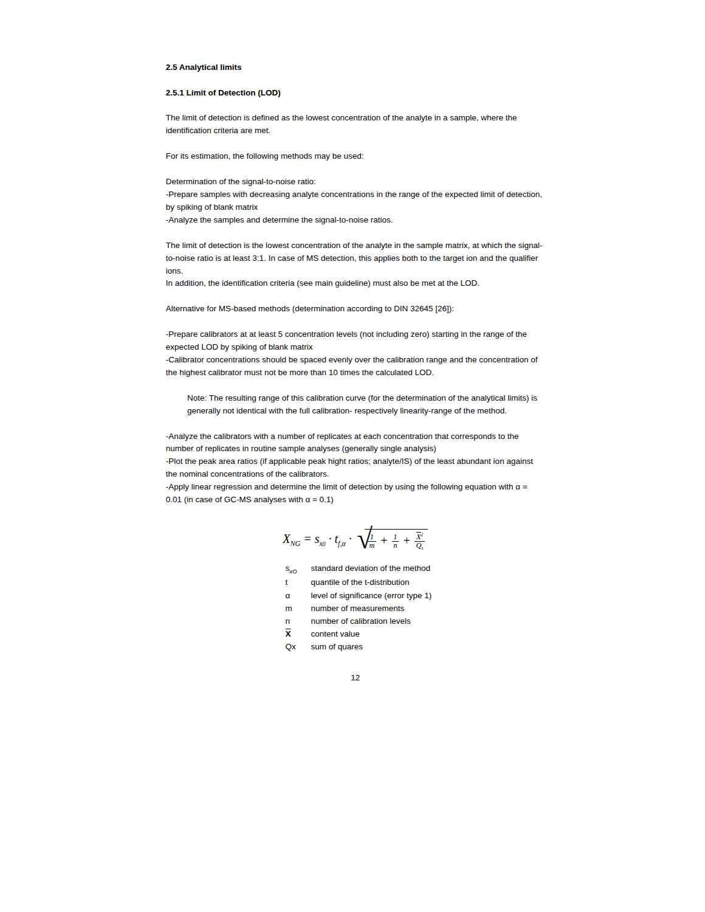2.5 Analytical limits
2.5.1 Limit of Detection (LOD)
The limit of detection is defined as the lowest concentration of the analyte in a sample, where the identification criteria are met.
For its estimation, the following methods may be used:
Determination of the signal-to-noise ratio:
-Prepare samples with decreasing analyte concentrations in the range of the expected limit of detection, by spiking of blank matrix
-Analyze the samples and determine the signal-to-noise ratios.
The limit of detection is the lowest concentration of the analyte in the sample matrix, at which the signal-to-noise ratio is at least 3:1. In case of MS detection, this applies both to the target ion and the qualifier ions.
In addition, the identification criteria (see main guideline) must also be met at the LOD.
Alternative for MS-based methods (determination according to DIN 32645 [26]):
-Prepare calibrators at at least 5 concentration levels (not including zero) starting in the range of the expected LOD by spiking of blank matrix
-Calibrator concentrations should be spaced evenly over the calibration range and the concentration of the highest calibrator must not be more than 10 times the calculated LOD.
Note: The resulting range of this calibration curve (for the determination of the analytical limits) is generally not identical with the full calibration- respectively linearity-range of the method.
-Analyze the calibrators with a number of replicates at each concentration that corresponds to the number of replicates in routine sample analyses (generally single analysis)
-Plot the peak area ratios (if applicable peak hight ratios; analyte/IS) of the least abundant ion against the nominal concentrations of the calibrators.
-Apply linear regression and determine the limit of detection by using the following equation with α = 0.01 (in case of GC-MS analyses with α = 0.1)
XNG = sx0 · tf,α · 1 m + 1 n + X 2 Qx
| s x O | standard deviation of the method |
| t | quantile of the t-distribution |
| α | level of significance (error type 1) |
| m | number of measurements |
| n | number of calibration levels |
| X | content value |
| Qx | sum of quares |
12